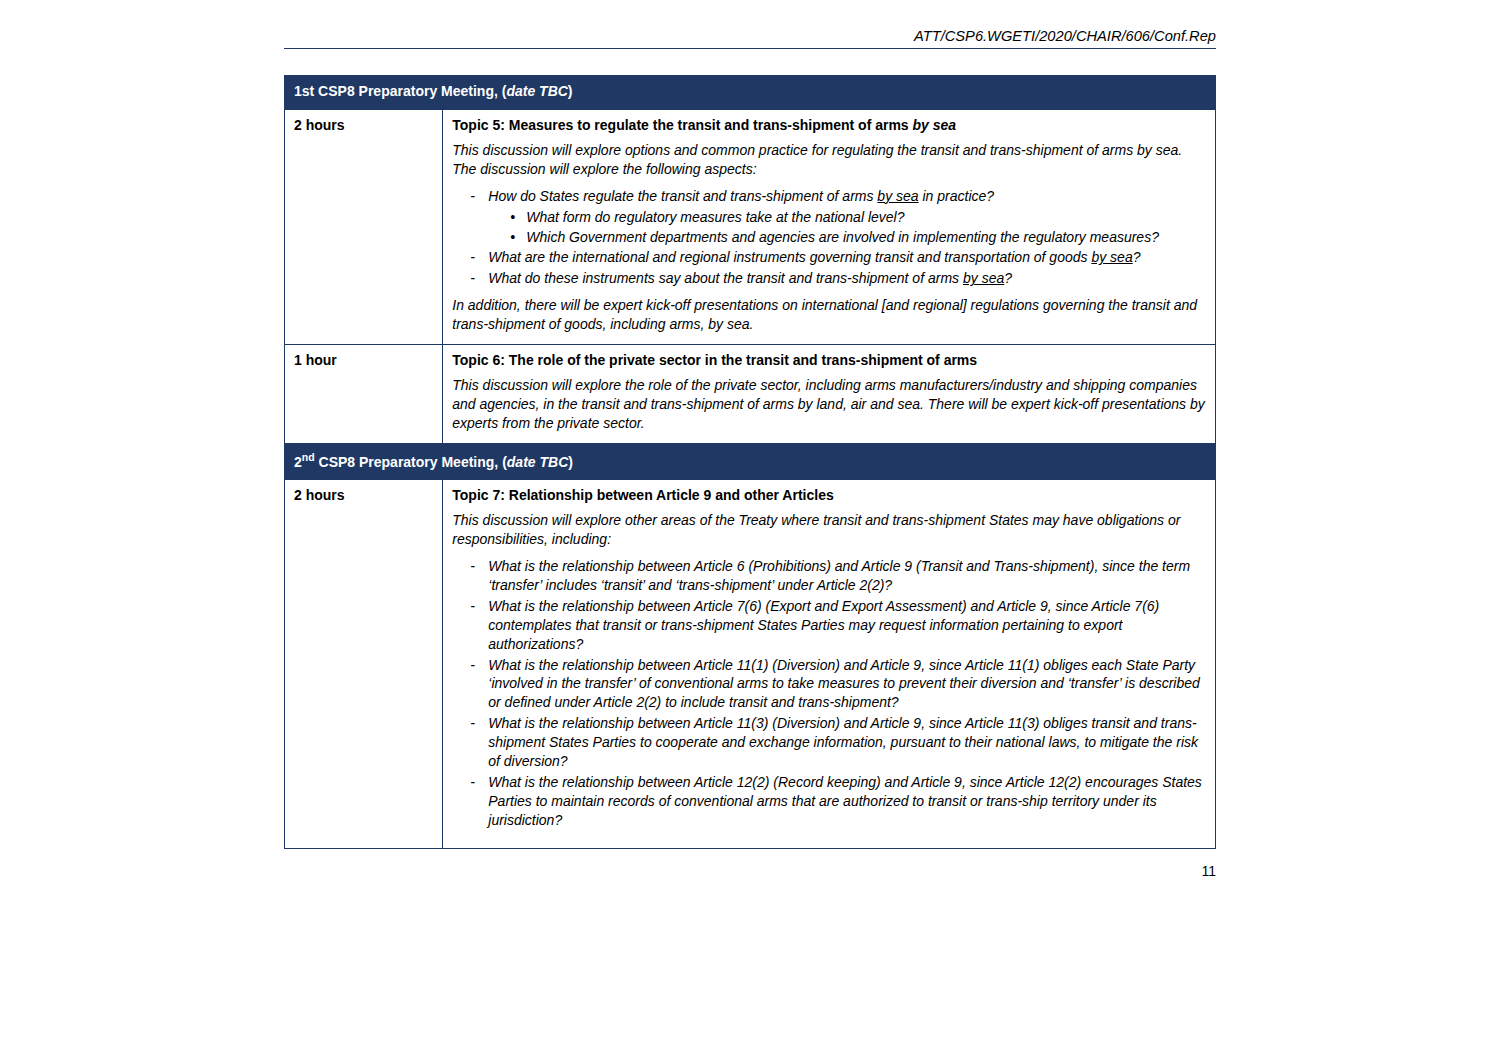ATT/CSP6.WGETI/2020/CHAIR/606/Conf.Rep
| 1st CSP8 Preparatory Meeting, ( date TBC ) |
| 2 hours | Topic 5: Measures to regulate the transit and trans-shipment of arms by sea This discussion will explore options and common practice for regulating the transit and trans-shipment of arms by sea. The discussion will explore the following aspects: How do States regulate the transit and trans-shipment of arms by sea in practice? What form do regulatory measures take at the national level? Which Government departments and agencies are involved in implementing the regulatory measures? What are the international and regional instruments governing transit and transportation of goods by sea ? What do these instruments say about the transit and trans-shipment of arms by sea ? In addition, there will be expert kick-off presentations on international [and regional] regulations governing the transit and trans-shipment of goods, including arms, by sea. |
| 1 hour | Topic 6: The role of the private sector in the transit and trans-shipment of arms This discussion will explore the role of the private sector, including arms manufacturers/industry and shipping companies and agencies, in the transit and trans-shipment of arms by land, air and sea. There will be expert kick-off presentations by experts from the private sector. |
| 2 nd CSP8 Preparatory Meeting, ( date TBC ) |
| 2 hours | Topic 7: Relationship between Article 9 and other Articles This discussion will explore other areas of the Treaty where transit and trans-shipment States may have obligations or responsibilities, including: What is the relationship between Article 6 (Prohibitions) and Article 9 (Transit and Trans-shipment), since the term ‘transfer’ includes ‘transit’ and ‘trans-shipment’ under Article 2(2)? What is the relationship between Article 7(6) (Export and Export Assessment) and Article 9, since Article 7(6) contemplates that transit or trans-shipment States Parties may request information pertaining to export authorizations? What is the relationship between Article 11(1) (Diversion) and Article 9, since Article 11(1) obliges each State Party ‘involved in the transfer’ of conventional arms to take measures to prevent their diversion and ‘transfer’ is described or defined under Article 2(2) to include transit and trans-shipment? What is the relationship between Article 11(3) (Diversion) and Article 9, since Article 11(3) obliges transit and trans-shipment States Parties to cooperate and exchange information, pursuant to their national laws, to mitigate the risk of diversion? What is the relationship between Article 12(2) (Record keeping) and Article 9, since Article 12(2) encourages States Parties to maintain records of conventional arms that are authorized to transit or trans-ship territory under its jurisdiction? |
11